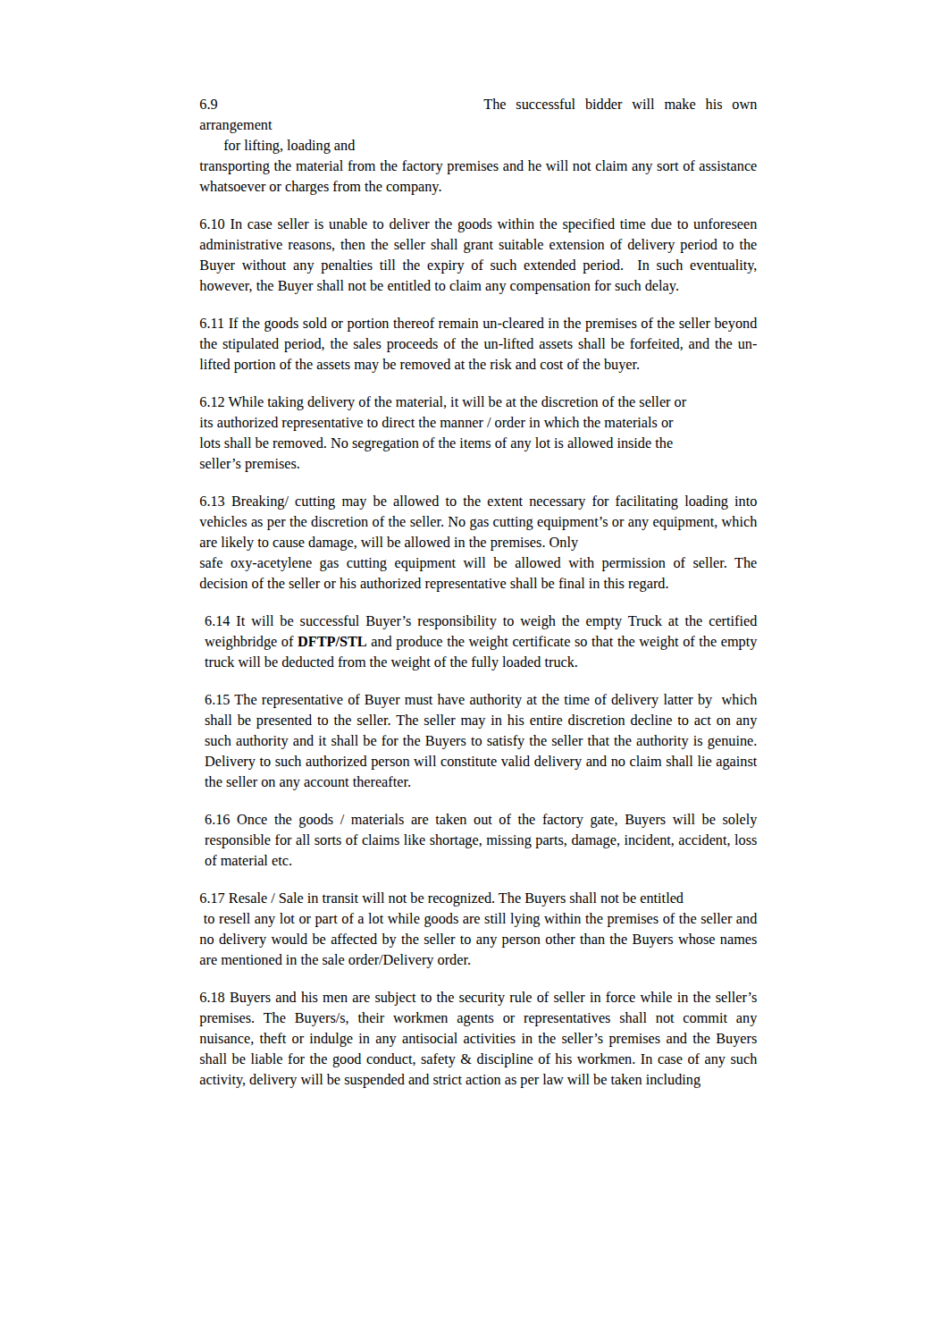6.9 The successful bidder will make his own arrangement for lifting, loading and
transporting the material from the factory premises and he will not claim any sort of assistance whatsoever or charges from the company.
6.10 In case seller is unable to deliver the goods within the specified time due to unforeseen administrative reasons, then the seller shall grant suitable extension of delivery period to the Buyer without any penalties till the expiry of such extended period. In such eventuality, however, the Buyer shall not be entitled to claim any compensation for such delay.
6.11 If the goods sold or portion thereof remain un-cleared in the premises of the seller beyond the stipulated period, the sales proceeds of the un-lifted assets shall be forfeited, and the un-lifted portion of the assets may be removed at the risk and cost of the buyer.
6.12 While taking delivery of the material, it will be at the discretion of the seller or
its authorized representative to direct the manner / order in which the materials or
lots shall be removed. No segregation of the items of any lot is allowed inside the
seller’s premises.
6.13 Breaking/ cutting may be allowed to the extent necessary for facilitating loading into vehicles as per the discretion of the seller. No gas cutting equipment’s or any equipment, which are likely to cause damage, will be allowed in the premises. Only
safe oxy-acetylene gas cutting equipment will be allowed with permission of seller. The decision of the seller or his authorized representative shall be final in this regard.
6.14 It will be successful Buyer’s responsibility to weigh the empty Truck at the certified weighbridge of DFTP/STL and produce the weight certificate so that the weight of the empty truck will be deducted from the weight of the fully loaded truck.
6.15 The representative of Buyer must have authority at the time of delivery latter by which shall be presented to the seller. The seller may in his entire discretion decline to act on any such authority and it shall be for the Buyers to satisfy the seller that the authority is genuine. Delivery to such authorized person will constitute valid delivery and no claim shall lie against the seller on any account thereafter.
6.16 Once the goods / materials are taken out of the factory gate, Buyers will be solely responsible for all sorts of claims like shortage, missing parts, damage, incident, accident, loss of material etc.
6.17 Resale / Sale in transit will not be recognized. The Buyers shall not be entitled
to resell any lot or part of a lot while goods are still lying within the premises of the seller and no delivery would be affected by the seller to any person other than the Buyers whose names are mentioned in the sale order/Delivery order.
6.18 Buyers and his men are subject to the security rule of seller in force while in the seller’s premises. The Buyers/s, their workmen agents or representatives shall not commit any nuisance, theft or indulge in any antisocial activities in the seller’s premises and the Buyers shall be liable for the good conduct, safety & discipline of his workmen. In case of any such activity, delivery will be suspended and strict action as per law will be taken including